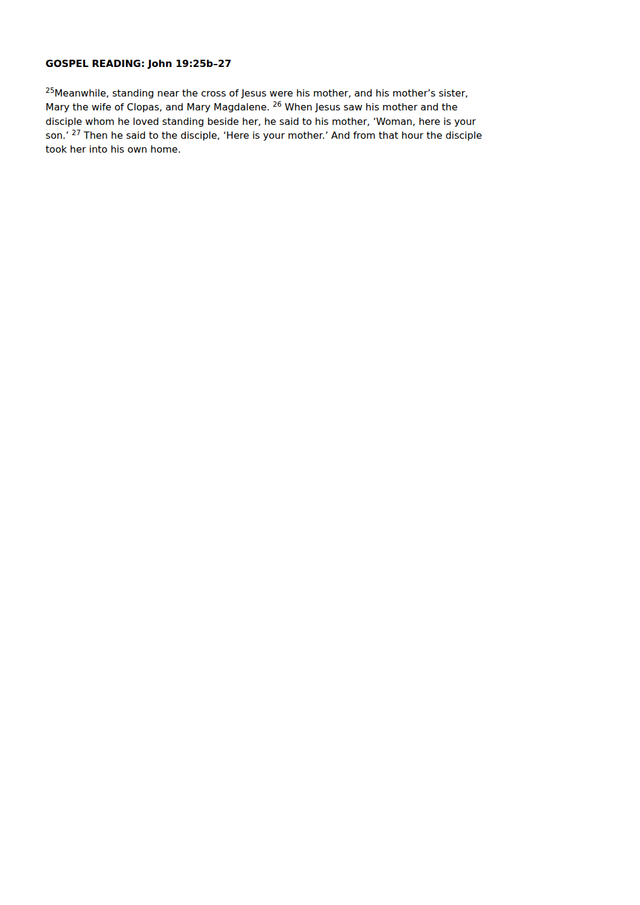GOSPEL READING: John 19:25b–27
25Meanwhile, standing near the cross of Jesus were his mother, and his mother’s sister, Mary the wife of Clopas, and Mary Magdalene. 26 When Jesus saw his mother and the disciple whom he loved standing beside her, he said to his mother, ‘Woman, here is your son.’ 27 Then he said to the disciple, ‘Here is your mother.’ And from that hour the disciple took her into his own home.